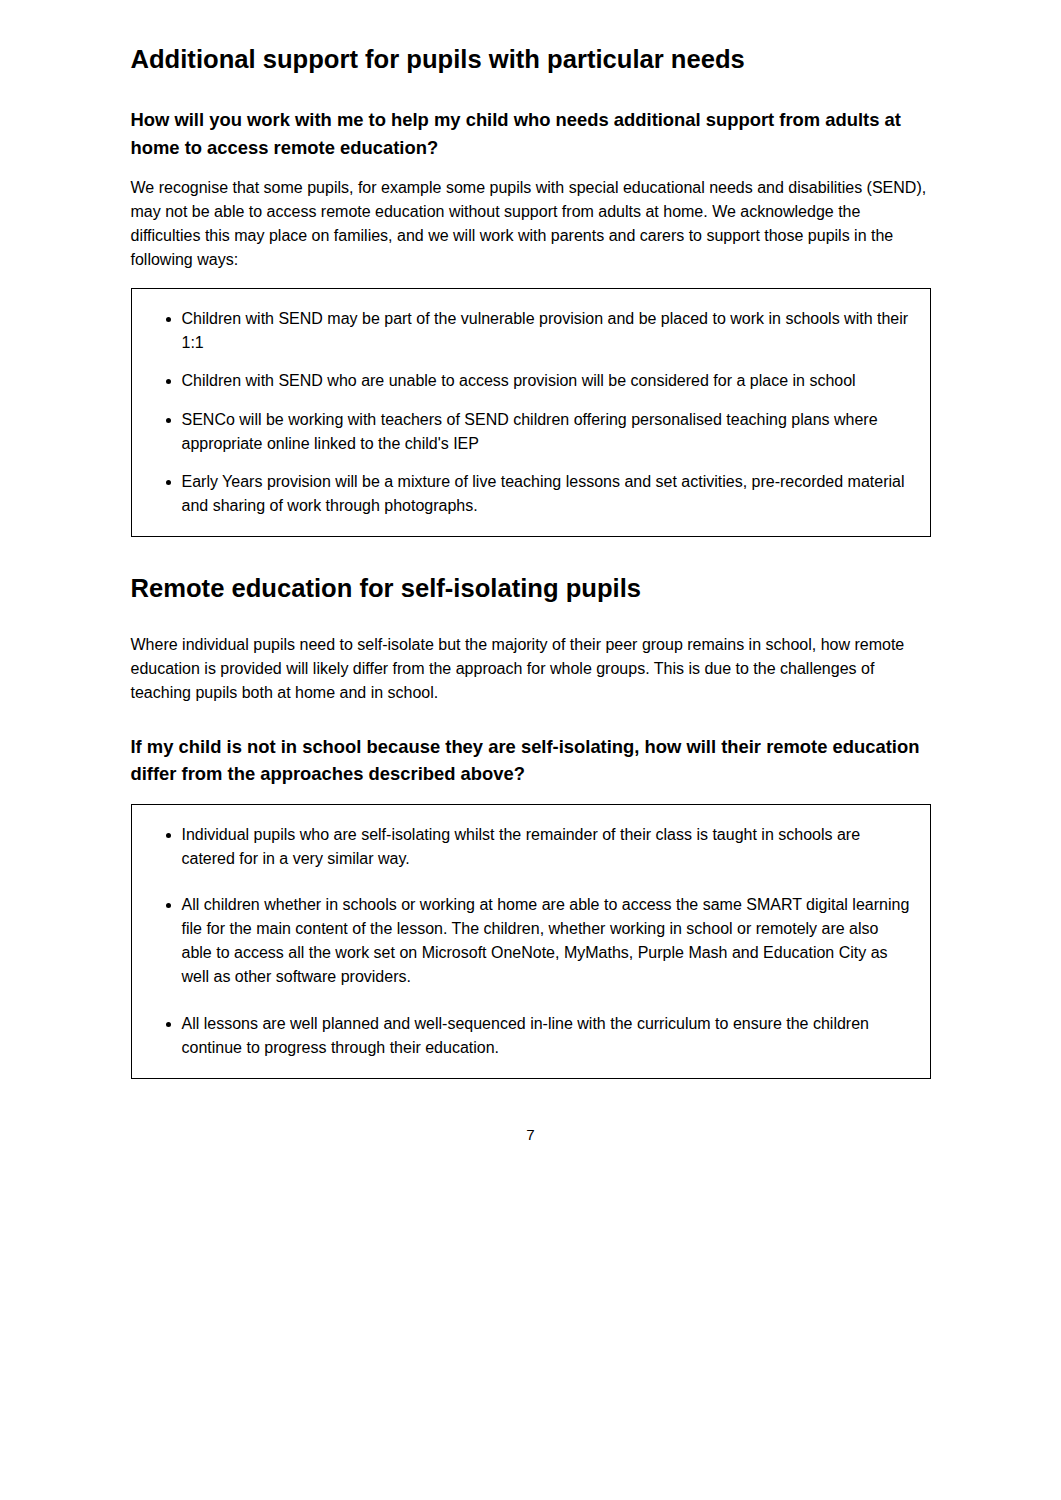Additional support for pupils with particular needs
How will you work with me to help my child who needs additional support from adults at home to access remote education?
We recognise that some pupils, for example some pupils with special educational needs and disabilities (SEND), may not be able to access remote education without support from adults at home. We acknowledge the difficulties this may place on families, and we will work with parents and carers to support those pupils in the following ways:
Children with SEND may be part of the vulnerable provision and be placed to work in schools with their 1:1
Children with SEND who are unable to access provision will be considered for a place in school
SENCo will be working with teachers of SEND children offering personalised teaching plans where appropriate online linked to the child's IEP
Early Years provision will be a mixture of live teaching lessons and set activities, pre-recorded material and sharing of work through photographs.
Remote education for self-isolating pupils
Where individual pupils need to self-isolate but the majority of their peer group remains in school, how remote education is provided will likely differ from the approach for whole groups. This is due to the challenges of teaching pupils both at home and in school.
If my child is not in school because they are self-isolating, how will their remote education differ from the approaches described above?
Individual pupils who are self-isolating whilst the remainder of their class is taught in schools are catered for in a very similar way.
All children whether in schools or working at home are able to access the same SMART digital learning file for the main content of the lesson. The children, whether working in school or remotely are also able to access all the work set on Microsoft OneNote, MyMaths, Purple Mash and Education City as well as other software providers.
All lessons are well planned and well-sequenced in-line with the curriculum to ensure the children continue to progress through their education.
7